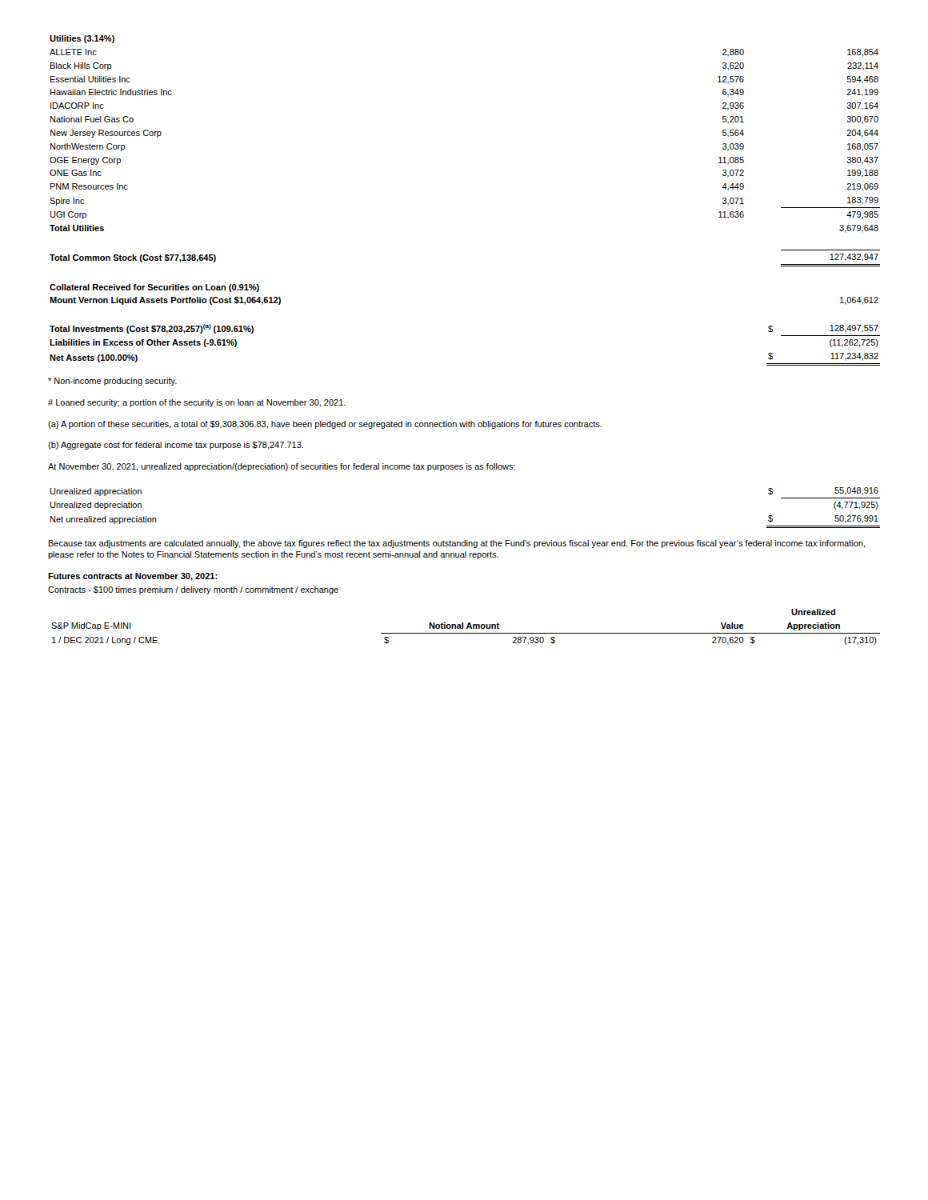| Utilities (3.14%) | | | |
| ALLETE Inc | 2,880 | | 168,854 |
| Black Hills Corp | 3,620 | | 232,114 |
| Essential Utilities Inc | 12,576 | | 594,468 |
| Hawaiian Electric Industries Inc | 6,349 | | 241,199 |
| IDACORP Inc | 2,936 | | 307,164 |
| National Fuel Gas Co | 5,201 | | 300,670 |
| New Jersey Resources Corp | 5,564 | | 204,644 |
| NorthWestern Corp | 3,039 | | 168,057 |
| OGE Energy Corp | 11,085 | | 380,437 |
| ONE Gas Inc | 3,072 | | 199,188 |
| PNM Resources Inc | 4,449 | | 219,069 |
| Spire Inc | 3,071 | | 183,799 |
| UGI Corp | 11,636 | | 479,985 |
| Total Utilities | | | 3,679,648 |
| Total Common Stock (Cost $77,138,645) | | | 127,432,947 |
| Collateral Received for Securities on Loan (0.91%) | | | |
| Mount Vernon Liquid Assets Portfolio (Cost $1,064,612) | | | 1,064,612 |
| Total Investments (Cost $78,203,257) (a) (109.61%) | | $ | 128,497,557 |
| Liabilities in Excess of Other Assets (-9.61%) | | | (11,262,725) |
| Net Assets (100.00%) | | $ | 117,234,832 |
* Non-income producing security.
# Loaned security; a portion of the security is on loan at November 30, 2021.
(a) A portion of these securities, a total of $9,308,306.83, have been pledged or segregated in connection with obligations for futures contracts.
(b) Aggregate cost for federal income tax purpose is $78,247.713.
At November 30, 2021, unrealized appreciation/(depreciation) of securities for federal income tax purposes is as follows:
| Unrealized appreciation | | $ | 55,048,916 |
| Unrealized depreciation | | | (4,771,925) |
| Net unrealized appreciation | | $ | 50,276,991 |
Because tax adjustments are calculated annually, the above tax figures reflect the tax adjustments outstanding at the Fund's previous fiscal year end. For the previous fiscal year’s federal income tax information, please refer to the Notes to Financial Statements section in the Fund’s most recent semi-annual and annual reports.
Futures contracts at November 30, 2021:
Contracts - $100 times premium / delivery month / commitment / exchange
| | | | | Unrealized |
| S&P MidCap E-MINI | Notional Amount | | Value | Appreciation |
| 1 / DEC 2021 / Long / CME | $ 287,930 | $ | 270,620 | $ (17,310) |